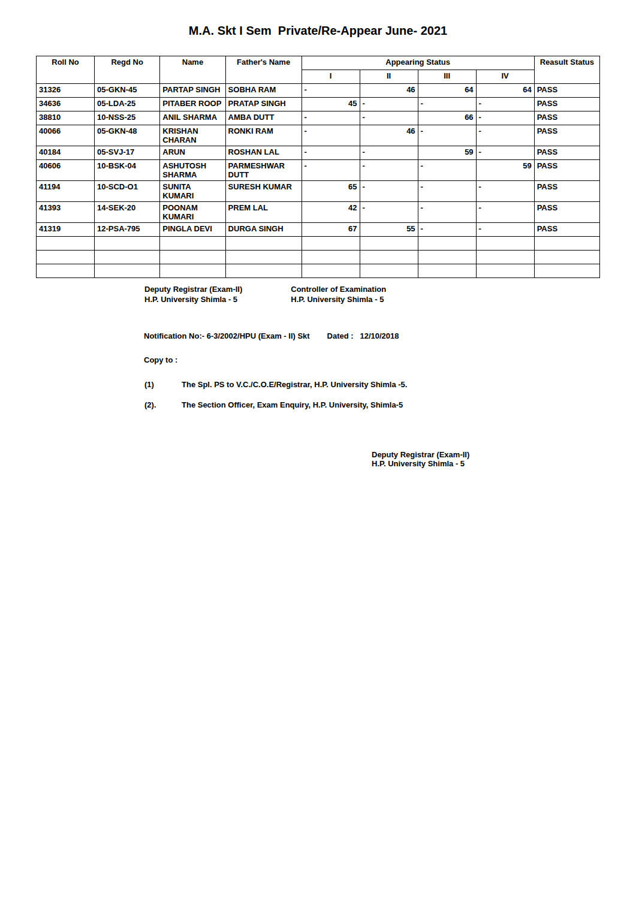M.A. Skt I Sem Private/Re-Appear June- 2021
| Roll No | Regd No | Name | Father's Name | Appearing Status | Reasult Status |
| --- | --- | --- | --- | --- | --- |
| I | II | III | IV |
| 31326 | 05-GKN-45 | PARTAP SINGH | SOBHA RAM | - | 46 | 64 | 64 | PASS |
| 34636 | 05-LDA-25 | PITABER ROOP | PRATAP SINGH | 45 | - | - | - | PASS |
| 38810 | 10-NSS-25 | ANIL SHARMA | AMBA DUTT | - | - | 66 | - | PASS |
| 40066 | 05-GKN-48 | KRISHAN CHARAN | RONKI RAM | - | 46 | - | - | PASS |
| 40184 | 05-SVJ-17 | ARUN | ROSHAN LAL | - | - | 59 | - | PASS |
| 40606 | 10-BSK-04 | ASHUTOSH SHARMA | PARMESHWAR DUTT | - | - | - | 59 | PASS |
| 41194 | 10-SCD-O1 | SUNITA KUMARI | SURESH KUMAR | 65 | - | - | - | PASS |
| 41393 | 14-SEK-20 | POONAM KUMARI | PREM LAL | 42 | - | - | - | PASS |
| 41319 | 12-PSA-795 | PINGLA DEVI | DURGA SINGH | 67 | 55 | - | - | PASS |
| Deputy Registrar (Exam-II) | Controller of Examination |
| H.P. University Shimla - 5 | H.P. University Shimla - 5 |
Notification No:- 6-3/2002/HPU (Exam - II) Skt Dated : 12/10/2018
Copy to :
| (1) | The Spl. PS to V.C./C.O.E/Registrar, H.P. University Shimla -5. |
| (2). | The Section Officer, Exam Enquiry, H.P. University, Shimla-5 |
Deputy Registrar (Exam-II)
H.P. University Shimla - 5